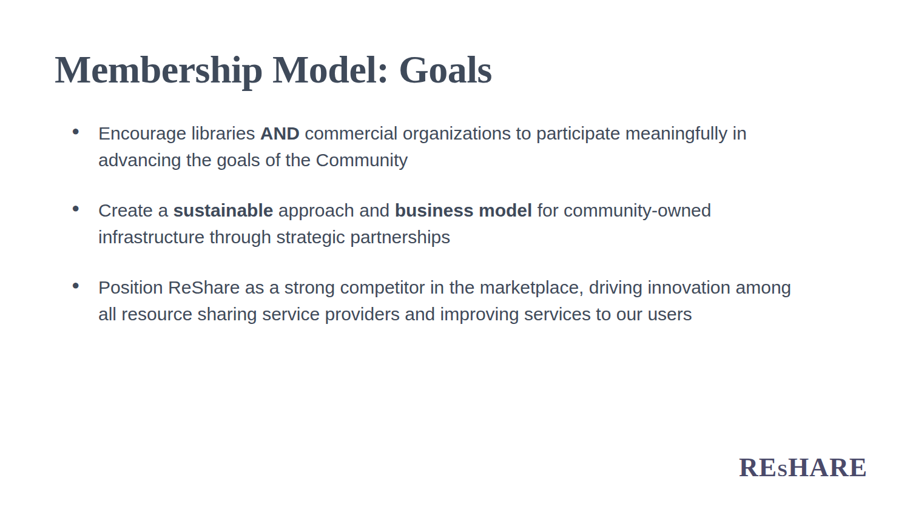Membership Model: Goals
Encourage libraries AND commercial organizations to participate meaningfully in advancing the goals of the Community
Create a sustainable approach and business model for community-owned infrastructure through strategic partnerships
Position ReShare as a strong competitor in the marketplace, driving innovation among all resource sharing service providers and improving services to our users
ReShare